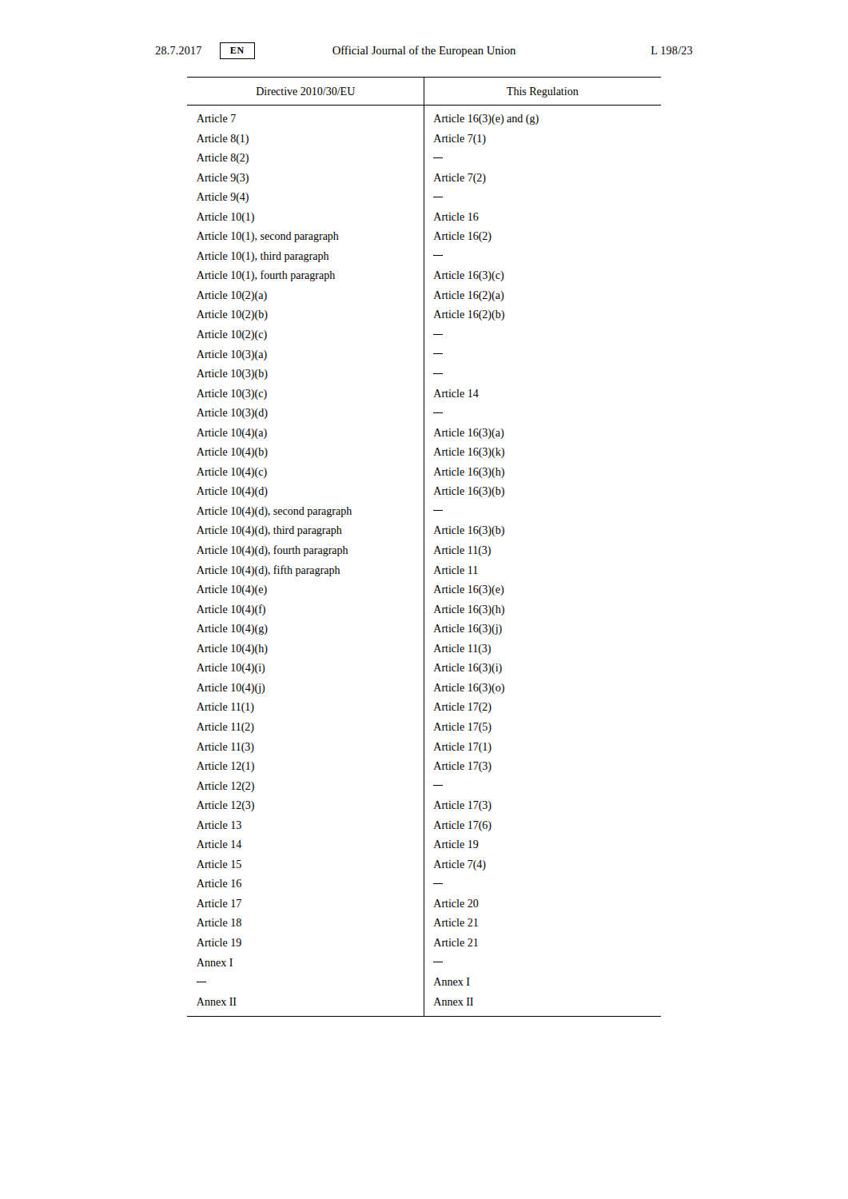28.7.2017 EN
Official Journal of the European Union
L 198/23
| Directive 2010/30/EU | This Regulation |
| --- | --- |
| Article 7 | Article 16(3)(e) and (g) |
| Article 8(1) | Article 7(1) |
| Article 8(2) | |
| Article 9(3) | Article 7(2) |
| Article 9(4) | |
| Article 10(1) | Article 16 |
| Article 10(1), second paragraph | Article 16(2) |
| Article 10(1), third paragraph | |
| Article 10(1), fourth paragraph | Article 16(3)(c) |
| Article 10(2)(a) | Article 16(2)(a) |
| Article 10(2)(b) | Article 16(2)(b) |
| Article 10(2)(c) | |
| Article 10(3)(a) | |
| Article 10(3)(b) | |
| Article 10(3)(c) | Article 14 |
| Article 10(3)(d) | |
| Article 10(4)(a) | Article 16(3)(a) |
| Article 10(4)(b) | Article 16(3)(k) |
| Article 10(4)(c) | Article 16(3)(h) |
| Article 10(4)(d) | Article 16(3)(b) |
| Article 10(4)(d), second paragraph | |
| Article 10(4)(d), third paragraph | Article 16(3)(b) |
| Article 10(4)(d), fourth paragraph | Article 11(3) |
| Article 10(4)(d), fifth paragraph | Article 11 |
| Article 10(4)(e) | Article 16(3)(e) |
| Article 10(4)(f) | Article 16(3)(h) |
| Article 10(4)(g) | Article 16(3)(j) |
| Article 10(4)(h) | Article 11(3) |
| Article 10(4)(i) | Article 16(3)(i) |
| Article 10(4)(j) | Article 16(3)(o) |
| Article 11(1) | Article 17(2) |
| Article 11(2) | Article 17(5) |
| Article 11(3) | Article 17(1) |
| Article 12(1) | Article 17(3) |
| Article 12(2) | |
| Article 12(3) | Article 17(3) |
| Article 13 | Article 17(6) |
| Article 14 | Article 19 |
| Article 15 | Article 7(4) |
| Article 16 | |
| Article 17 | Article 20 |
| Article 18 | Article 21 |
| Article 19 | Article 21 |
| Annex I | |
| | Annex I |
| Annex II | Annex II |